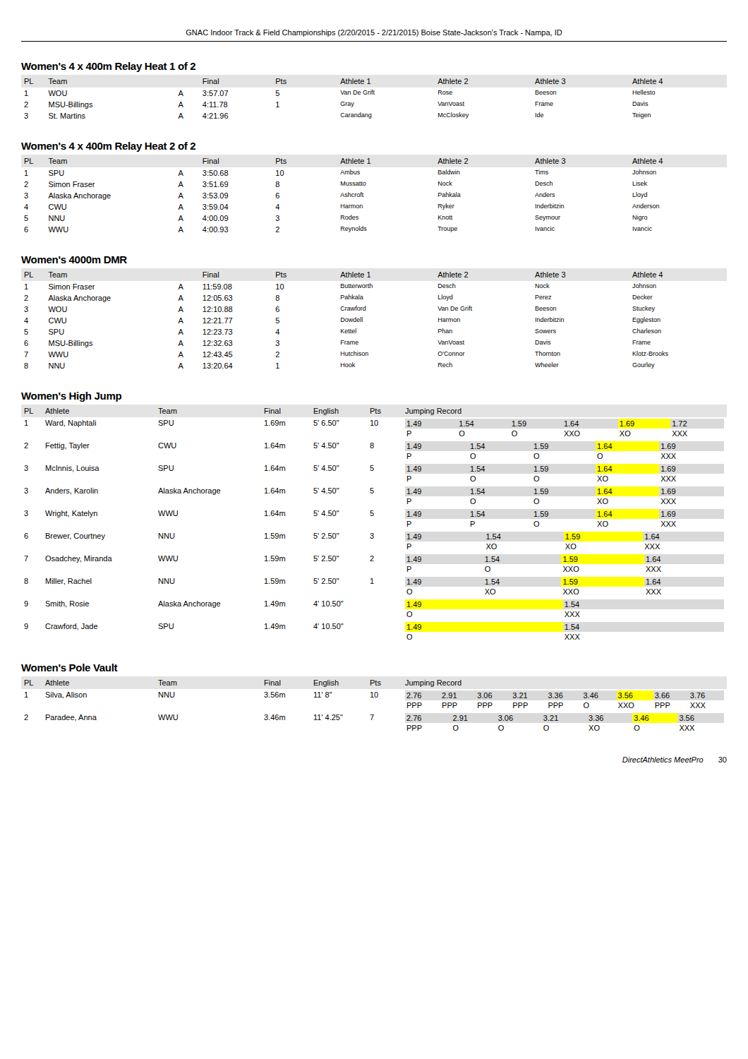GNAC Indoor Track & Field Championships (2/20/2015 - 2/21/2015) Boise State-Jackson's Track - Nampa, ID
Women's 4 x 400m Relay Heat 1 of 2
| PL | Team | | Final | Pts | Athlete 1 | Athlete 2 | Athlete 3 | Athlete 4 |
| --- | --- | --- | --- | --- | --- | --- | --- | --- |
| 1 | WOU | A | 3:57.07 | 5 | Van De Grift | Rose | Beeson | Hellesto |
| 2 | MSU-Billings | A | 4:11.78 | 1 | Gray | VanVoast | Frame | Davis |
| 3 | St. Martins | A | 4:21.96 | | Carandang | McCloskey | Ide | Teigen |
Women's 4 x 400m Relay Heat 2 of 2
| PL | Team | | Final | Pts | Athlete 1 | Athlete 2 | Athlete 3 | Athlete 4 |
| --- | --- | --- | --- | --- | --- | --- | --- | --- |
| 1 | SPU | A | 3:50.68 | 10 | Ambus | Baldwin | Tims | Johnson |
| 2 | Simon Fraser | A | 3:51.69 | 8 | Mussatto | Nock | Desch | Lisek |
| 3 | Alaska Anchorage | A | 3:53.09 | 6 | Ashcroft | Pahkala | Anders | Lloyd |
| 4 | CWU | A | 3:59.04 | 4 | Harmon | Ryker | Inderbitzin | Anderson |
| 5 | NNU | A | 4:00.09 | 3 | Rodes | Knott | Seymour | Nigro |
| 6 | WWU | A | 4:00.93 | 2 | Reynolds | Troupe | Ivancic | Ivancic |
Women's 4000m DMR
| PL | Team | | Final | Pts | Athlete 1 | Athlete 2 | Athlete 3 | Athlete 4 |
| --- | --- | --- | --- | --- | --- | --- | --- | --- |
| 1 | Simon Fraser | A | 11:59.08 | 10 | Butterworth | Desch | Nock | Johnson |
| 2 | Alaska Anchorage | A | 12:05.63 | 8 | Pahkala | Lloyd | Perez | Decker |
| 3 | WOU | A | 12:10.88 | 6 | Crawford | Van De Grift | Beeson | Stuckey |
| 4 | CWU | A | 12:21.77 | 5 | Dowdell | Harmon | Inderbitzin | Eggleston |
| 5 | SPU | A | 12:23.73 | 4 | Kettel | Phan | Sowers | Charleson |
| 6 | MSU-Billings | A | 12:32.63 | 3 | Frame | VanVoast | Davis | Frame |
| 7 | WWU | A | 12:43.45 | 2 | Hutchison | O'Connor | Thornton | Klotz-Brooks |
| 8 | NNU | A | 13:20.64 | 1 | Hook | Rech | Wheeler | Gourley |
Women's High Jump
| PL | Athlete | Team | Final | English | Pts | Jumping Record |
| --- | --- | --- | --- | --- | --- | --- |
| 1 | Ward, Naphtali | SPU | 1.69m | 5' 6.50" | 10 | / 1.49 / 1.54 / 1.59 / 1.64 / 1.69 / 1.72 / / P / O / O / XXO / XO / XXX / |
| 2 | Fettig, Tayler | CWU | 1.64m | 5' 4.50" | 8 | / 1.49 / 1.54 / 1.59 / 1.64 / 1.69 / / P / O / O / O / XXX / |
| 3 | McInnis, Louisa | SPU | 1.64m | 5' 4.50" | 5 | / 1.49 / 1.54 / 1.59 / 1.64 / 1.69 / / P / O / O / XO / XXX / |
| 3 | Anders, Karolin | Alaska Anchorage | 1.64m | 5' 4.50" | 5 | / 1.49 / 1.54 / 1.59 / 1.64 / 1.69 / / P / O / O / XO / XXX / |
| 3 | Wright, Katelyn | WWU | 1.64m | 5' 4.50" | 5 | / 1.49 / 1.54 / 1.59 / 1.64 / 1.69 / / P / P / O / XO / XXX / |
| 6 | Brewer, Courtney | NNU | 1.59m | 5' 2.50" | 3 | / 1.49 / 1.54 / 1.59 / 1.64 / / P / XO / XO / XXX / |
| 7 | Osadchey, Miranda | WWU | 1.59m | 5' 2.50" | 2 | / 1.49 / 1.54 / 1.59 / 1.64 / / P / O / XXO / XXX / |
| 8 | Miller, Rachel | NNU | 1.59m | 5' 2.50" | 1 | / 1.49 / 1.54 / 1.59 / 1.64 / / O / XO / XXO / XXX / |
| 9 | Smith, Rosie | Alaska Anchorage | 1.49m | 4' 10.50" | | / 1.49 / 1.54 / / O / XXX / |
| 9 | Crawford, Jade | SPU | 1.49m | 4' 10.50" | | / 1.49 / 1.54 / / O / XXX / |
Women's Pole Vault
| PL | Athlete | Team | Final | English | Pts | Jumping Record |
| --- | --- | --- | --- | --- | --- | --- |
| 1 | Silva, Alison | NNU | 3.56m | 11' 8" | 10 | / 2.76 / 2.91 / 3.06 / 3.21 / 3.36 / 3.46 / 3.56 / 3.66 / 3.76 / / PPP / PPP / PPP / PPP / PPP / O / XXO / PPP / XXX / |
| 2 | Paradee, Anna | WWU | 3.46m | 11' 4.25" | 7 | / 2.76 / 2.91 / 3.06 / 3.21 / 3.36 / 3.46 / 3.56 / / PPP / O / O / O / XO / O / XXX / |
DirectAthletics MeetPro 30